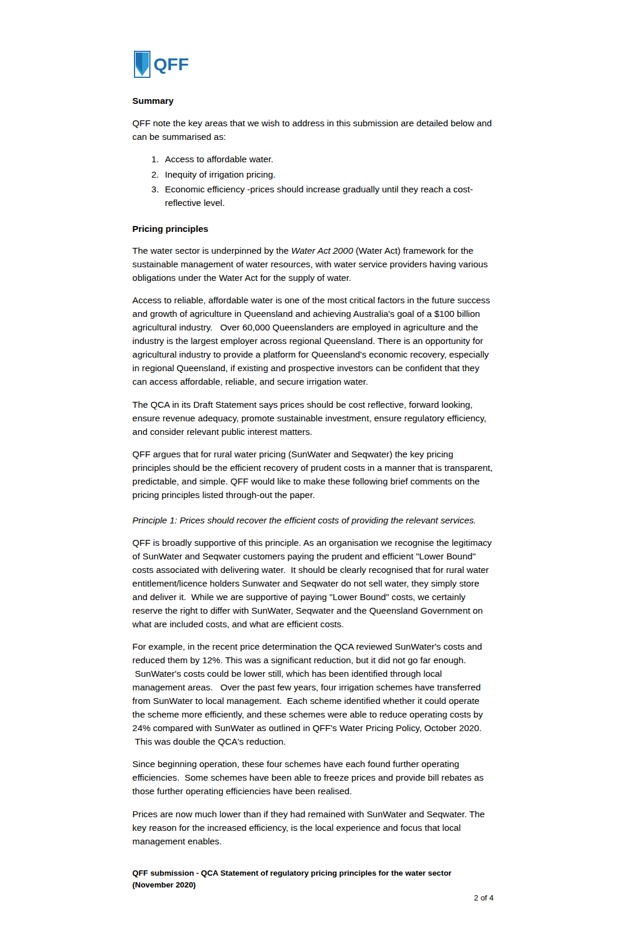QFF
Summary
QFF note the key areas that we wish to address in this submission are detailed below and can be summarised as:
Access to affordable water.
Inequity of irrigation pricing.
Economic efficiency -prices should increase gradually until they reach a cost-reflective level.
Pricing principles
The water sector is underpinned by the Water Act 2000 (Water Act) framework for the sustainable management of water resources, with water service providers having various obligations under the Water Act for the supply of water.
Access to reliable, affordable water is one of the most critical factors in the future success and growth of agriculture in Queensland and achieving Australia's goal of a $100 billion agricultural industry. Over 60,000 Queenslanders are employed in agriculture and the industry is the largest employer across regional Queensland. There is an opportunity for agricultural industry to provide a platform for Queensland's economic recovery, especially in regional Queensland, if existing and prospective investors can be confident that they can access affordable, reliable, and secure irrigation water.
The QCA in its Draft Statement says prices should be cost reflective, forward looking, ensure revenue adequacy, promote sustainable investment, ensure regulatory efficiency, and consider relevant public interest matters.
QFF argues that for rural water pricing (SunWater and Seqwater) the key pricing principles should be the efficient recovery of prudent costs in a manner that is transparent, predictable, and simple. QFF would like to make these following brief comments on the pricing principles listed through-out the paper.
Principle 1: Prices should recover the efficient costs of providing the relevant services.
QFF is broadly supportive of this principle. As an organisation we recognise the legitimacy of SunWater and Seqwater customers paying the prudent and efficient "Lower Bound" costs associated with delivering water. It should be clearly recognised that for rural water entitlement/licence holders Sunwater and Seqwater do not sell water, they simply store and deliver it. While we are supportive of paying "Lower Bound" costs, we certainly reserve the right to differ with SunWater, Seqwater and the Queensland Government on what are included costs, and what are efficient costs.
For example, in the recent price determination the QCA reviewed SunWater's costs and reduced them by 12%. This was a significant reduction, but it did not go far enough. SunWater's costs could be lower still, which has been identified through local management areas. Over the past few years, four irrigation schemes have transferred from SunWater to local management. Each scheme identified whether it could operate the scheme more efficiently, and these schemes were able to reduce operating costs by 24% compared with SunWater as outlined in QFF's Water Pricing Policy, October 2020. This was double the QCA's reduction.
Since beginning operation, these four schemes have each found further operating efficiencies. Some schemes have been able to freeze prices and provide bill rebates as those further operating efficiencies have been realised.
Prices are now much lower than if they had remained with SunWater and Seqwater. The key reason for the increased efficiency, is the local experience and focus that local management enables.
QFF submission - QCA Statement of regulatory pricing principles for the water sector (November 2020)
2 of 4